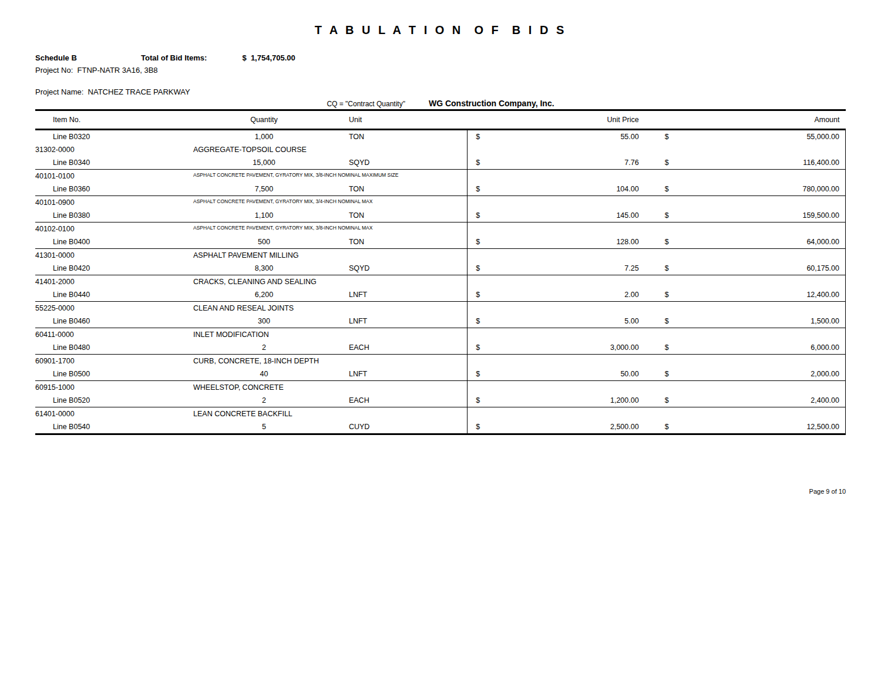T A B U L A T I O N O F B I D S
Schedule B Total of Bid Items: $ 1,754,705.00
Project No: FTNP-NATR 3A16, 3B8
Project Name: NATCHEZ TRACE PARKWAY
CQ = "Contract Quantity" WG Construction Company, Inc.
| Item No. | Quantity | Unit | Unit Price | Amount |
| --- | --- | --- | --- | --- |
| Line B0320 | 1,000 | TON | $ 55.00 | $ 55,000.00 |
| 31302-0000 | AGGREGATE-TOPSOIL COURSE | | |
| Line B0340 | 15,000 | SQYD | $ 7.76 | $ 116,400.00 |
| 40101-0100 | ASPHALT CONCRETE PAVEMENT, GYRATORY MIX, 3/8-INCH NOMINAL MAXIMUM SIZE | | |
| Line B0360 | 7,500 | TON | $ 104.00 | $ 780,000.00 |
| 40101-0900 | ASPHALT CONCRETE PAVEMENT, GYRATORY MIX, 3/4-INCH NOMINAL MAX | | |
| Line B0380 | 1,100 | TON | $ 145.00 | $ 159,500.00 |
| 40102-0100 | ASPHALT CONCRETE PAVEMENT, GYRATORY MIX, 3/8-INCH NOMINAL MAX | | |
| Line B0400 | 500 | TON | $ 128.00 | $ 64,000.00 |
| 41301-0000 | ASPHALT PAVEMENT MILLING | | |
| Line B0420 | 8,300 | SQYD | $ 7.25 | $ 60,175.00 |
| 41401-2000 | CRACKS, CLEANING AND SEALING | | |
| Line B0440 | 6,200 | LNFT | $ 2.00 | $ 12,400.00 |
| 55225-0000 | CLEAN AND RESEAL JOINTS | | |
| Line B0460 | 300 | LNFT | $ 5.00 | $ 1,500.00 |
| 60411-0000 | INLET MODIFICATION | | |
| Line B0480 | 2 | EACH | $ 3,000.00 | $ 6,000.00 |
| 60901-1700 | CURB, CONCRETE, 18-INCH DEPTH | | |
| Line B0500 | 40 | LNFT | $ 50.00 | $ 2,000.00 |
| 60915-1000 | WHEELSTOP, CONCRETE | | |
| Line B0520 | 2 | EACH | $ 1,200.00 | $ 2,400.00 |
| 61401-0000 | LEAN CONCRETE BACKFILL | | |
| Line B0540 | 5 | CUYD | $ 2,500.00 | $ 12,500.00 |
Page 9 of 10